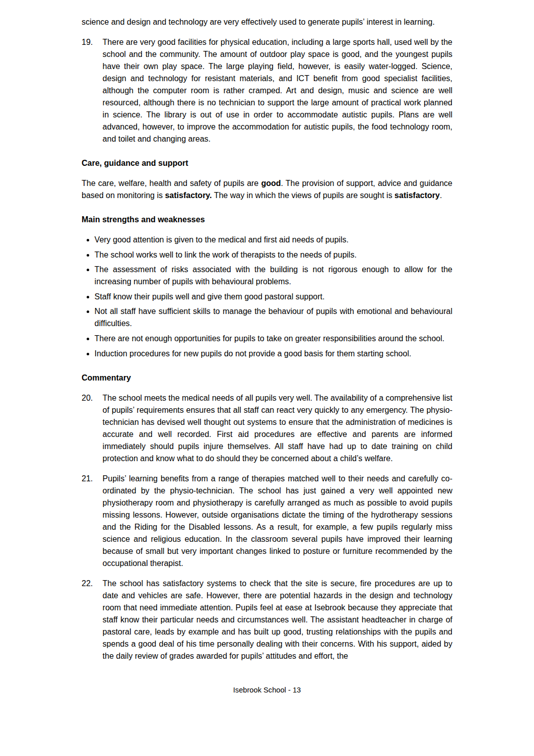science and design and technology are very effectively used to generate pupils’ interest in learning.
19. There are very good facilities for physical education, including a large sports hall, used well by the school and the community. The amount of outdoor play space is good, and the youngest pupils have their own play space. The large playing field, however, is easily water-logged. Science, design and technology for resistant materials, and ICT benefit from good specialist facilities, although the computer room is rather cramped. Art and design, music and science are well resourced, although there is no technician to support the large amount of practical work planned in science. The library is out of use in order to accommodate autistic pupils. Plans are well advanced, however, to improve the accommodation for autistic pupils, the food technology room, and toilet and changing areas.
Care, guidance and support
The care, welfare, health and safety of pupils are good. The provision of support, advice and guidance based on monitoring is satisfactory. The way in which the views of pupils are sought is satisfactory.
Main strengths and weaknesses
Very good attention is given to the medical and first aid needs of pupils.
The school works well to link the work of therapists to the needs of pupils.
The assessment of risks associated with the building is not rigorous enough to allow for the increasing number of pupils with behavioural problems.
Staff know their pupils well and give them good pastoral support.
Not all staff have sufficient skills to manage the behaviour of pupils with emotional and behavioural difficulties.
There are not enough opportunities for pupils to take on greater responsibilities around the school.
Induction procedures for new pupils do not provide a good basis for them starting school.
Commentary
20. The school meets the medical needs of all pupils very well. The availability of a comprehensive list of pupils’ requirements ensures that all staff can react very quickly to any emergency. The physio-technician has devised well thought out systems to ensure that the administration of medicines is accurate and well recorded. First aid procedures are effective and parents are informed immediately should pupils injure themselves. All staff have had up to date training on child protection and know what to do should they be concerned about a child’s welfare.
21. Pupils’ learning benefits from a range of therapies matched well to their needs and carefully co-ordinated by the physio-technician. The school has just gained a very well appointed new physiotherapy room and physiotherapy is carefully arranged as much as possible to avoid pupils missing lessons. However, outside organisations dictate the timing of the hydrotherapy sessions and the Riding for the Disabled lessons. As a result, for example, a few pupils regularly miss science and religious education. In the classroom several pupils have improved their learning because of small but very important changes linked to posture or furniture recommended by the occupational therapist.
22. The school has satisfactory systems to check that the site is secure, fire procedures are up to date and vehicles are safe. However, there are potential hazards in the design and technology room that need immediate attention. Pupils feel at ease at Isebrook because they appreciate that staff know their particular needs and circumstances well. The assistant headteacher in charge of pastoral care, leads by example and has built up good, trusting relationships with the pupils and spends a good deal of his time personally dealing with their concerns. With his support, aided by the daily review of grades awarded for pupils’ attitudes and effort, the
Isebrook School - 13